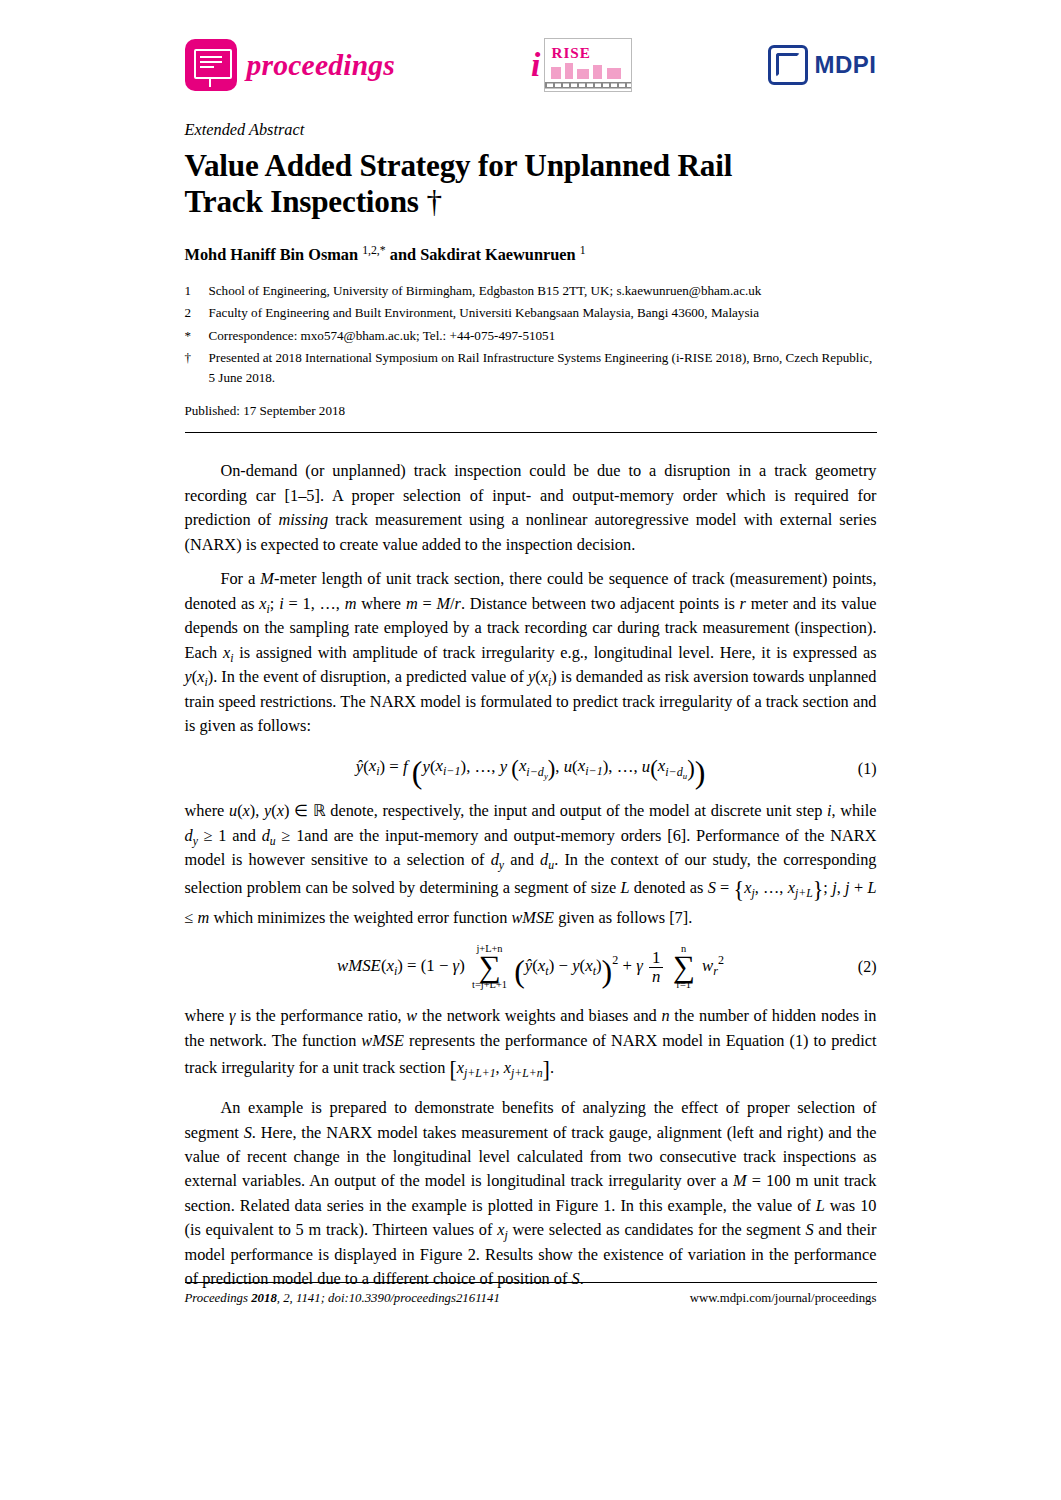proceedings
i
RISE
MDPI
Extended Abstract
Value Added Strategy for Unplanned Rail
Track Inspections †
Mohd Haniff Bin Osman 1,2,* and Sakdirat Kaewunruen 1
1 School of Engineering, University of Birmingham, Edgbaston B15 2TT, UK; s.kaewunruen@bham.ac.uk
2 Faculty of Engineering and Built Environment, Universiti Kebangsaan Malaysia, Bangi 43600, Malaysia
*Correspondence: mxo574@bham.ac.uk; Tel.: +44-075-497-51051
†Presented at 2018 International Symposium on Rail Infrastructure Systems Engineering (i-RISE 2018), Brno, Czech Republic, 5 June 2018.
Published: 17 September 2018
On-demand (or unplanned) track inspection could be due to a disruption in a track geometry recording car [1–5]. A proper selection of input- and output-memory order which is required for prediction of missing track measurement using a nonlinear autoregressive model with external series (NARX) is expected to create value added to the inspection decision.
For a M-meter length of unit track section, there could be sequence of track (measurement) points, denoted as xi; i = 1, …, m where m = M/r. Distance between two adjacent points is r meter and its value depends on the sampling rate employed by a track recording car during track measurement (inspection). Each xi is assigned with amplitude of track irregularity e.g., longitudinal level. Here, it is expressed as y(xi). In the event of disruption, a predicted value of y(xi) is demanded as risk aversion towards unplanned train speed restrictions. The NARX model is formulated to predict track irregularity of a track section and is given as follows:
ŷ(xi) = f (y(xi−1), …, y (xi−dy), u(xi−1), …, u(xi−du))
(1)
where u(x), y(x) ∈ ℝ denote, respectively, the input and output of the model at discrete unit step i, while dy ≥ 1 and du ≥ 1and are the input-memory and output-memory orders [6]. Performance of the NARX model is however sensitive to a selection of dy and du. In the context of our study, the corresponding selection problem can be solved by determining a segment of size L denoted as S = {xj, …, xj+L}; j, j + L ≤ m which minimizes the weighted error function wMSE given as follows [7].
wMSE(xi) = (1 − γ) j+L+n∑t=j+L+1 (ŷ(xt) − y(xt))2 + γ 1 n n∑r=1 wr2
(2)
where γ is the performance ratio, w the network weights and biases and n the number of hidden nodes in the network. The function wMSE represents the performance of NARX model in Equation (1) to predict track irregularity for a unit track section [xj+L+1, xj+L+n].
An example is prepared to demonstrate benefits of analyzing the effect of proper selection of segment S. Here, the NARX model takes measurement of track gauge, alignment (left and right) and the value of recent change in the longitudinal level calculated from two consecutive track inspections as external variables. An output of the model is longitudinal track irregularity over a M = 100 m unit track section. Related data series in the example is plotted in Figure 1. In this example, the value of L was 10 (is equivalent to 5 m track). Thirteen values of xj were selected as candidates for the segment S and their model performance is displayed in Figure 2. Results show the existence of variation in the performance of prediction model due to a different choice of position of S.
Proceedings 2018, 2, 1141; doi:10.3390/proceedings2161141
www.mdpi.com/journal/proceedings